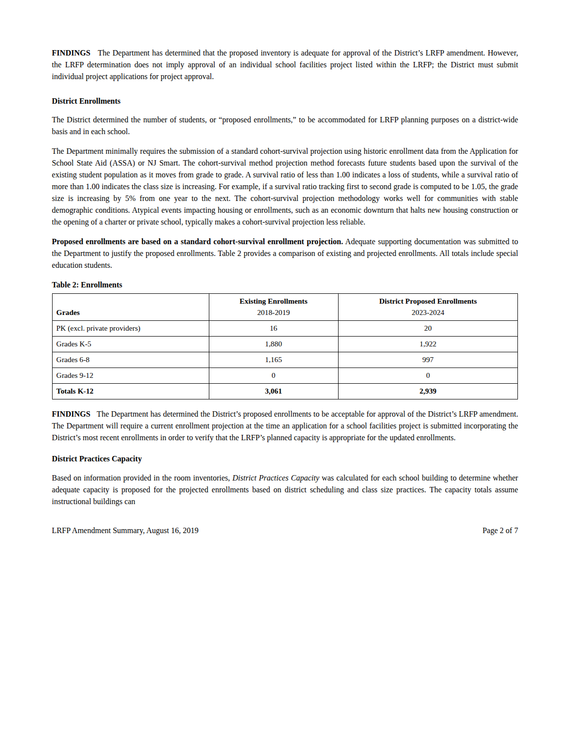FINDINGS The Department has determined that the proposed inventory is adequate for approval of the District’s LRFP amendment. However, the LRFP determination does not imply approval of an individual school facilities project listed within the LRFP; the District must submit individual project applications for project approval.
District Enrollments
The District determined the number of students, or “proposed enrollments,” to be accommodated for LRFP planning purposes on a district-wide basis and in each school.
The Department minimally requires the submission of a standard cohort-survival projection using historic enrollment data from the Application for School State Aid (ASSA) or NJ Smart. The cohort-survival method projection method forecasts future students based upon the survival of the existing student population as it moves from grade to grade. A survival ratio of less than 1.00 indicates a loss of students, while a survival ratio of more than 1.00 indicates the class size is increasing. For example, if a survival ratio tracking first to second grade is computed to be 1.05, the grade size is increasing by 5% from one year to the next. The cohort-survival projection methodology works well for communities with stable demographic conditions. Atypical events impacting housing or enrollments, such as an economic downturn that halts new housing construction or the opening of a charter or private school, typically makes a cohort-survival projection less reliable.
Proposed enrollments are based on a standard cohort-survival enrollment projection. Adequate supporting documentation was submitted to the Department to justify the proposed enrollments. Table 2 provides a comparison of existing and projected enrollments. All totals include special education students.
Table 2: Enrollments
| Grades | Existing Enrollments 2018-2019 | District Proposed Enrollments 2023-2024 |
| --- | --- | --- |
| PK (excl. private providers) | 16 | 20 |
| Grades K-5 | 1,880 | 1,922 |
| Grades 6-8 | 1,165 | 997 |
| Grades 9-12 | 0 | 0 |
| Totals K-12 | 3,061 | 2,939 |
FINDINGS The Department has determined the District’s proposed enrollments to be acceptable for approval of the District’s LRFP amendment. The Department will require a current enrollment projection at the time an application for a school facilities project is submitted incorporating the District’s most recent enrollments in order to verify that the LRFP’s planned capacity is appropriate for the updated enrollments.
District Practices Capacity
Based on information provided in the room inventories, District Practices Capacity was calculated for each school building to determine whether adequate capacity is proposed for the projected enrollments based on district scheduling and class size practices. The capacity totals assume instructional buildings can
LRFP Amendment Summary, August 16, 2019 Page 2 of 7